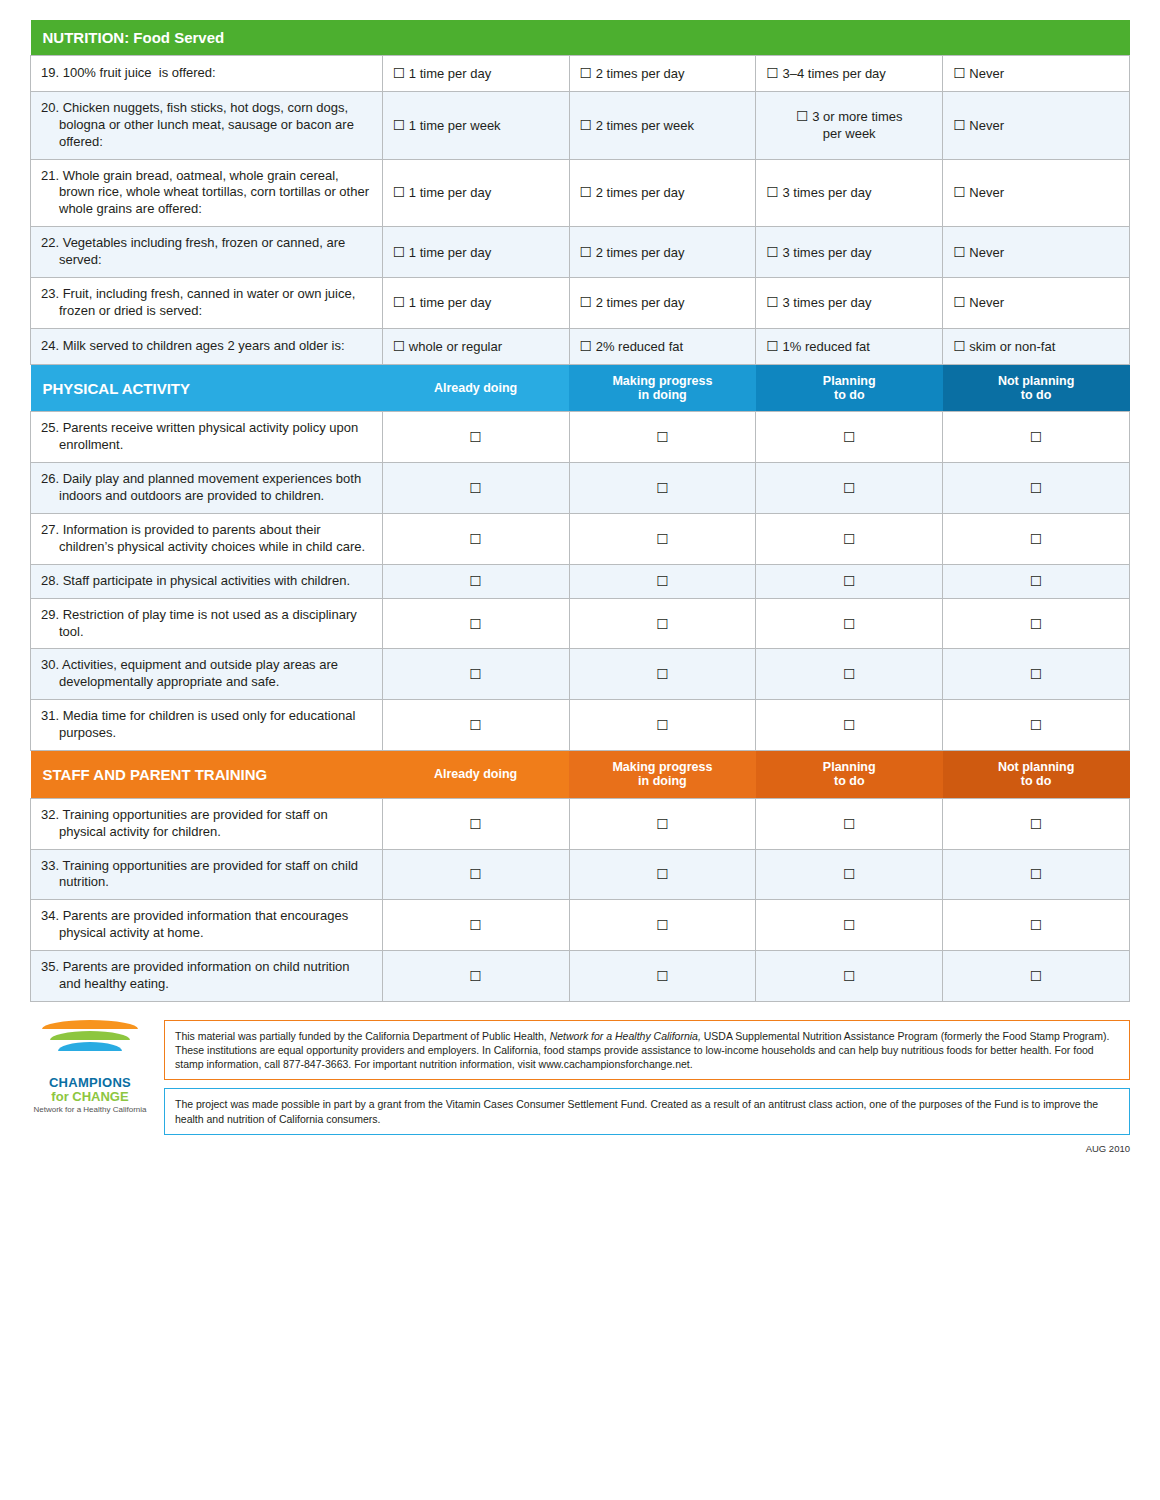| NUTRITION: Food Served |
| 19. 100% fruit juice is offered: | ☐ 1 time per day | ☐ 2 times per day | ☐ 3–4 times per day | ☐ Never |
| 20. Chicken nuggets, fish sticks, hot dogs, corn dogs, bologna or other lunch meat, sausage or bacon are offered: | ☐ 1 time per week | ☐ 2 times per week | ☐ 3 or more times per week | ☐ Never |
| 21. Whole grain bread, oatmeal, whole grain cereal, brown rice, whole wheat tortillas, corn tortillas or other whole grains are offered: | ☐ 1 time per day | ☐ 2 times per day | ☐ 3 times per day | ☐ Never |
| 22. Vegetables including fresh, frozen or canned, are served: | ☐ 1 time per day | ☐ 2 times per day | ☐ 3 times per day | ☐ Never |
| 23. Fruit, including fresh, canned in water or own juice, frozen or dried is served: | ☐ 1 time per day | ☐ 2 times per day | ☐ 3 times per day | ☐ Never |
| 24. Milk served to children ages 2 years and older is: | ☐ whole or regular | ☐ 2% reduced fat | ☐ 1% reduced fat | ☐ skim or non-fat |
| PHYSICAL ACTIVITY | Already doing | Making progress in doing | Planning to do | Not planning to do |
| 25. Parents receive written physical activity policy upon enrollment. | ☐ | ☐ | ☐ | ☐ |
| 26. Daily play and planned movement experiences both indoors and outdoors are provided to children. | ☐ | ☐ | ☐ | ☐ |
| 27. Information is provided to parents about their children’s physical activity choices while in child care. | ☐ | ☐ | ☐ | ☐ |
| 28. Staff participate in physical activities with children. | ☐ | ☐ | ☐ | ☐ |
| 29. Restriction of play time is not used as a disciplinary tool. | ☐ | ☐ | ☐ | ☐ |
| 30. Activities, equipment and outside play areas are developmentally appropriate and safe. | ☐ | ☐ | ☐ | ☐ |
| 31. Media time for children is used only for educational purposes. | ☐ | ☐ | ☐ | ☐ |
| STAFF AND PARENT TRAINING | Already doing | Making progress in doing | Planning to do | Not planning to do |
| 32. Training opportunities are provided for staff on physical activity for children. | ☐ | ☐ | ☐ | ☐ |
| 33. Training opportunities are provided for staff on child nutrition. | ☐ | ☐ | ☐ | ☐ |
| 34. Parents are provided information that encourages physical activity at home. | ☐ | ☐ | ☐ | ☐ |
| 35. Parents are provided information on child nutrition and healthy eating. | ☐ | ☐ | ☐ | ☐ |
CHAMPIONS
for CHANGE
Network for a Healthy California
This material was partially funded by the California Department of Public Health, Network for a Healthy California, USDA Supplemental Nutrition Assistance Program (formerly the Food Stamp Program). These institutions are equal opportunity providers and employers. In California, food stamps provide assistance to low-income households and can help buy nutritious foods for better health. For food stamp information, call 877-847-3663. For important nutrition information, visit www.cachampionsforchange.net.
The project was made possible in part by a grant from the Vitamin Cases Consumer Settlement Fund. Created as a result of an antitrust class action, one of the purposes of the Fund is to improve the health and nutrition of California consumers.
AUG 2010